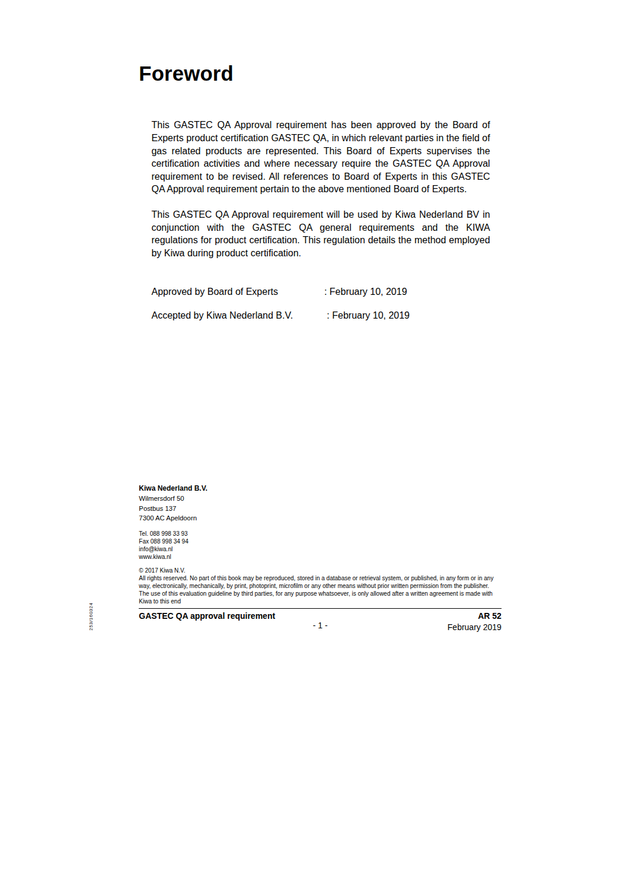Foreword
This GASTEC QA Approval requirement has been approved by the Board of Experts product certification GASTEC QA, in which relevant parties in the field of gas related products are represented. This Board of Experts supervises the certification activities and where necessary require the GASTEC QA Approval requirement to be revised. All references to Board of Experts in this GASTEC QA Approval requirement pertain to the above mentioned Board of Experts.
This GASTEC QA Approval requirement will be used by Kiwa Nederland BV in conjunction with the GASTEC QA general requirements and the KIWA regulations for product certification. This regulation details the method employed by Kiwa during product certification.
| Approved by Board of Experts | : February 10, 2019 |
| Accepted by Kiwa Nederland B.V. | : February 10, 2019 |
253/160324
Kiwa Nederland B.V.
Wilmersdorf 50
Postbus 137
7300 AC Apeldoorn
Tel. 088 998 33 93
Fax 088 998 34 94
info@kiwa.nl
www.kiwa.nl
© 2017 Kiwa N.V.
All rights reserved. No part of this book may be reproduced, stored in a database or retrieval system, or published, in any form or in any way, electronically, mechanically, by print, photoprint, microfilm or any other means without prior written permission from the publisher.
The use of this evaluation guideline by third parties, for any purpose whatsoever, is only allowed after a written agreement is made with Kiwa to this end
GASTEC QA approval requirement
- 1 -
AR 52
February 2019